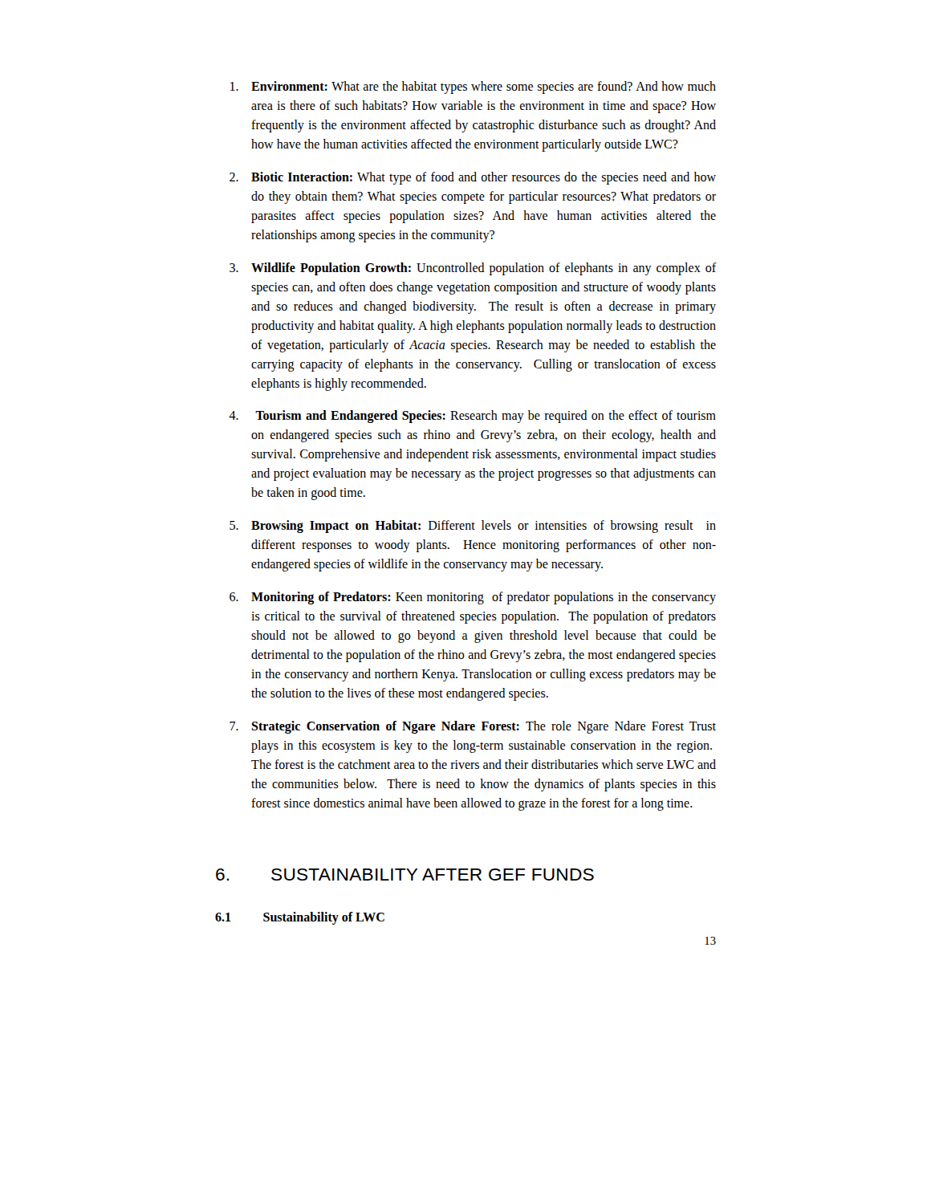Environment: What are the habitat types where some species are found? And how much area is there of such habitats? How variable is the environment in time and space? How frequently is the environment affected by catastrophic disturbance such as drought? And how have the human activities affected the environment particularly outside LWC?
Biotic Interaction: What type of food and other resources do the species need and how do they obtain them? What species compete for particular resources? What predators or parasites affect species population sizes? And have human activities altered the relationships among species in the community?
Wildlife Population Growth: Uncontrolled population of elephants in any complex of species can, and often does change vegetation composition and structure of woody plants and so reduces and changed biodiversity. The result is often a decrease in primary productivity and habitat quality. A high elephants population normally leads to destruction of vegetation, particularly of Acacia species. Research may be needed to establish the carrying capacity of elephants in the conservancy. Culling or translocation of excess elephants is highly recommended.
Tourism and Endangered Species: Research may be required on the effect of tourism on endangered species such as rhino and Grevy’s zebra, on their ecology, health and survival. Comprehensive and independent risk assessments, environmental impact studies and project evaluation may be necessary as the project progresses so that adjustments can be taken in good time.
Browsing Impact on Habitat: Different levels or intensities of browsing result in different responses to woody plants. Hence monitoring performances of other non-endangered species of wildlife in the conservancy may be necessary.
Monitoring of Predators: Keen monitoring of predator populations in the conservancy is critical to the survival of threatened species population. The population of predators should not be allowed to go beyond a given threshold level because that could be detrimental to the population of the rhino and Grevy’s zebra, the most endangered species in the conservancy and northern Kenya. Translocation or culling excess predators may be the solution to the lives of these most endangered species.
Strategic Conservation of Ngare Ndare Forest: The role Ngare Ndare Forest Trust plays in this ecosystem is key to the long-term sustainable conservation in the region. The forest is the catchment area to the rivers and their distributaries which serve LWC and the communities below. There is need to know the dynamics of plants species in this forest since domestics animal have been allowed to graze in the forest for a long time.
6. SUSTAINABILITY AFTER GEF FUNDS
6.1 Sustainability of LWC
13